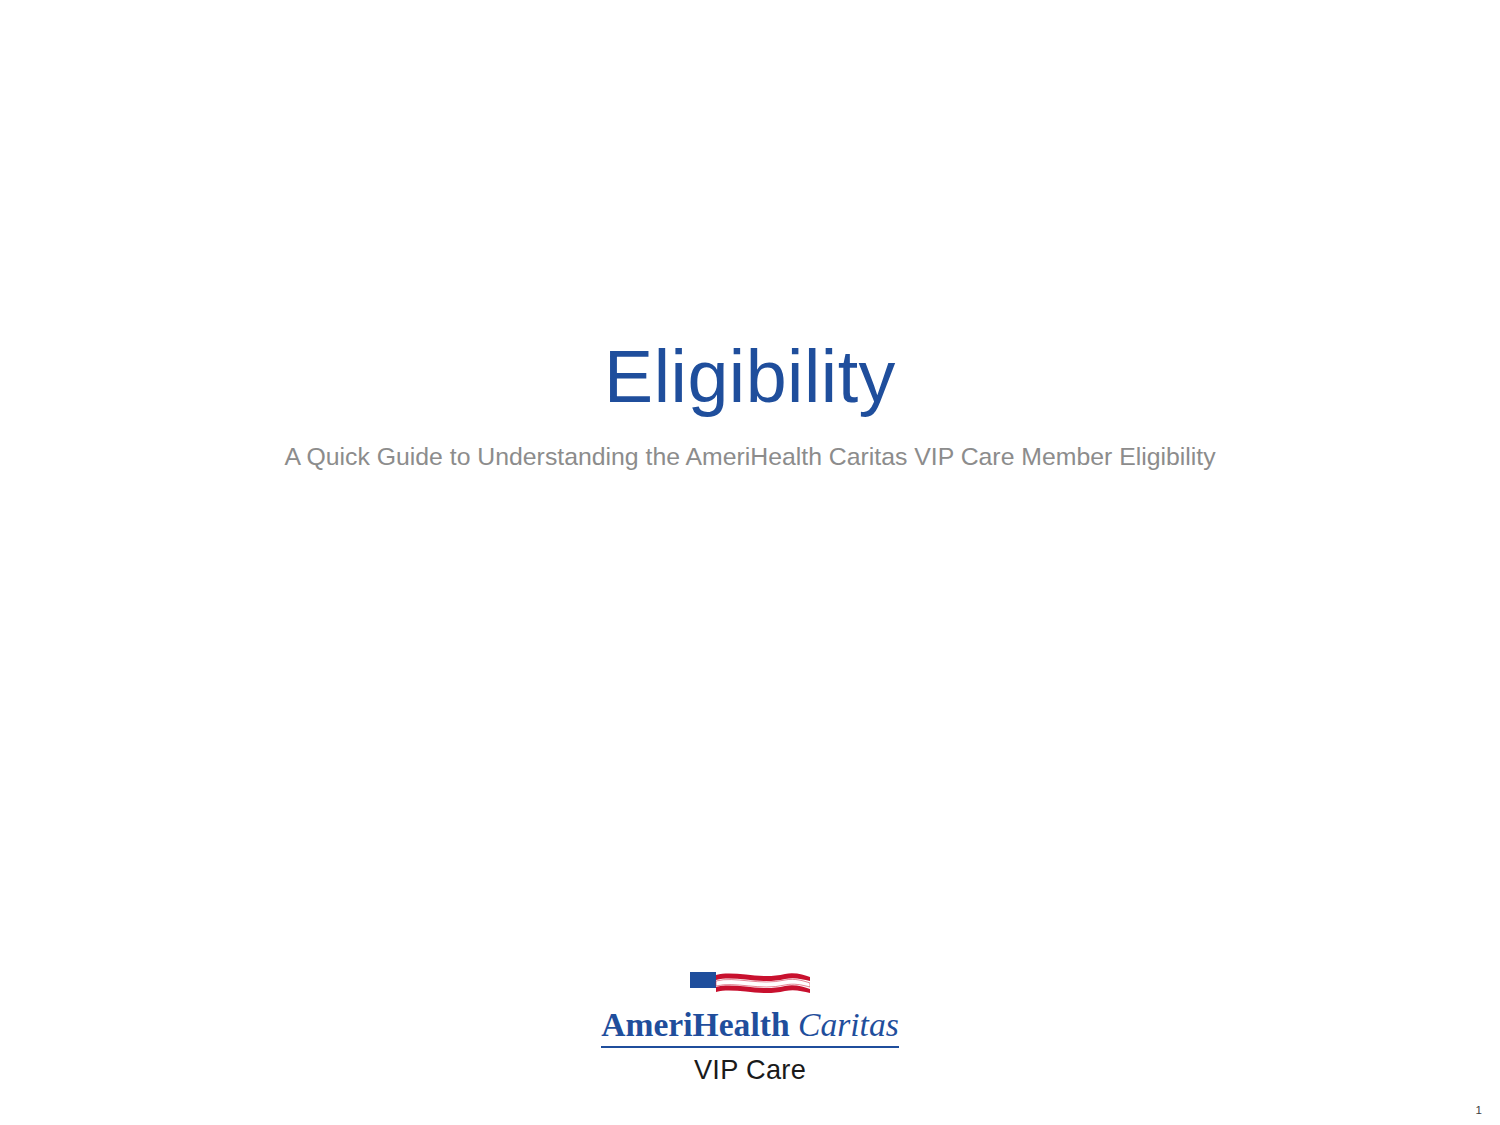Eligibility
A Quick Guide to Understanding the AmeriHealth Caritas VIP Care Member Eligibility
AmeriHealth Caritas
VIP Care
1